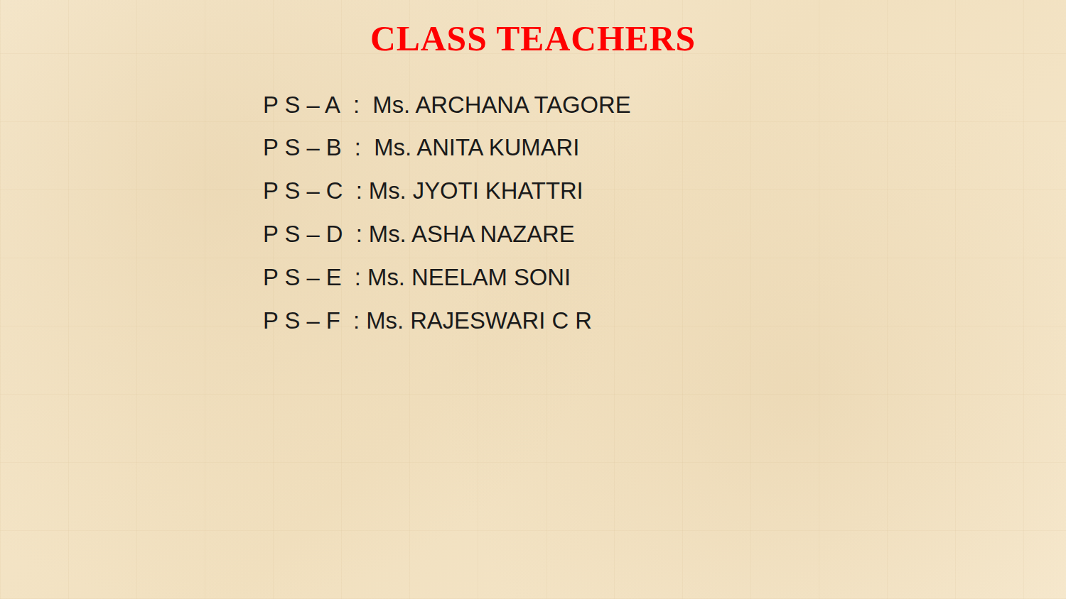Class Teachers
P S – A : Ms. ARCHANA TAGORE
P S – B : Ms. ANITA KUMARI
P S – C : Ms. JYOTI KHATTRI
P S – D : Ms. ASHA NAZARE
P S – E : Ms. NEELAM SONI
P S – F : Ms. RAJESWARI C R